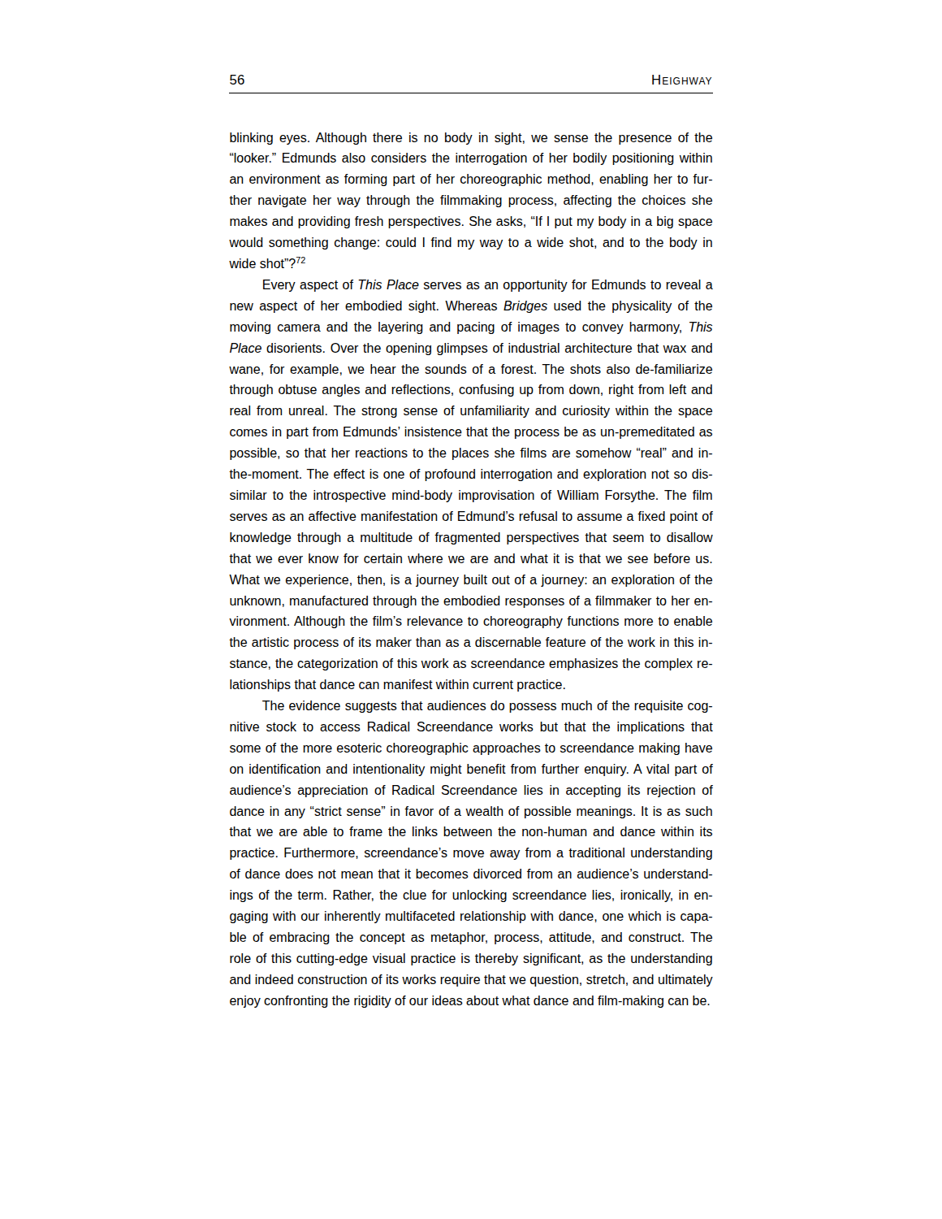56 Heighway
blinking eyes. Although there is no body in sight, we sense the presence of the “looker.” Edmunds also considers the interrogation of her bodily positioning within an environment as forming part of her choreographic method, enabling her to further navigate her way through the filmmaking process, affecting the choices she makes and providing fresh perspectives. She asks, “If I put my body in a big space would something change: could I find my way to a wide shot, and to the body in wide shot”?72
Every aspect of This Place serves as an opportunity for Edmunds to reveal a new aspect of her embodied sight. Whereas Bridges used the physicality of the moving camera and the layering and pacing of images to convey harmony, This Place disorients. Over the opening glimpses of industrial architecture that wax and wane, for example, we hear the sounds of a forest. The shots also de-familiarize through obtuse angles and reflections, confusing up from down, right from left and real from unreal. The strong sense of unfamiliarity and curiosity within the space comes in part from Edmunds’ insistence that the process be as un-premeditated as possible, so that her reactions to the places she films are somehow “real” and in-the-moment. The effect is one of profound interrogation and exploration not so dissimilar to the introspective mind-body improvisation of William Forsythe. The film serves as an affective manifestation of Edmund’s refusal to assume a fixed point of knowledge through a multitude of fragmented perspectives that seem to disallow that we ever know for certain where we are and what it is that we see before us. What we experience, then, is a journey built out of a journey: an exploration of the unknown, manufactured through the embodied responses of a filmmaker to her environment. Although the film’s relevance to choreography functions more to enable the artistic process of its maker than as a discernable feature of the work in this instance, the categorization of this work as screendance emphasizes the complex relationships that dance can manifest within current practice.
The evidence suggests that audiences do possess much of the requisite cognitive stock to access Radical Screendance works but that the implications that some of the more esoteric choreographic approaches to screendance making have on identification and intentionality might benefit from further enquiry. A vital part of audience’s appreciation of Radical Screendance lies in accepting its rejection of dance in any “strict sense” in favor of a wealth of possible meanings. It is as such that we are able to frame the links between the non-human and dance within its practice. Furthermore, screendance’s move away from a traditional understanding of dance does not mean that it becomes divorced from an audience’s understandings of the term. Rather, the clue for unlocking screendance lies, ironically, in engaging with our inherently multifaceted relationship with dance, one which is capable of embracing the concept as metaphor, process, attitude, and construct. The role of this cutting-edge visual practice is thereby significant, as the understanding and indeed construction of its works require that we question, stretch, and ultimately enjoy confronting the rigidity of our ideas about what dance and film-making can be.